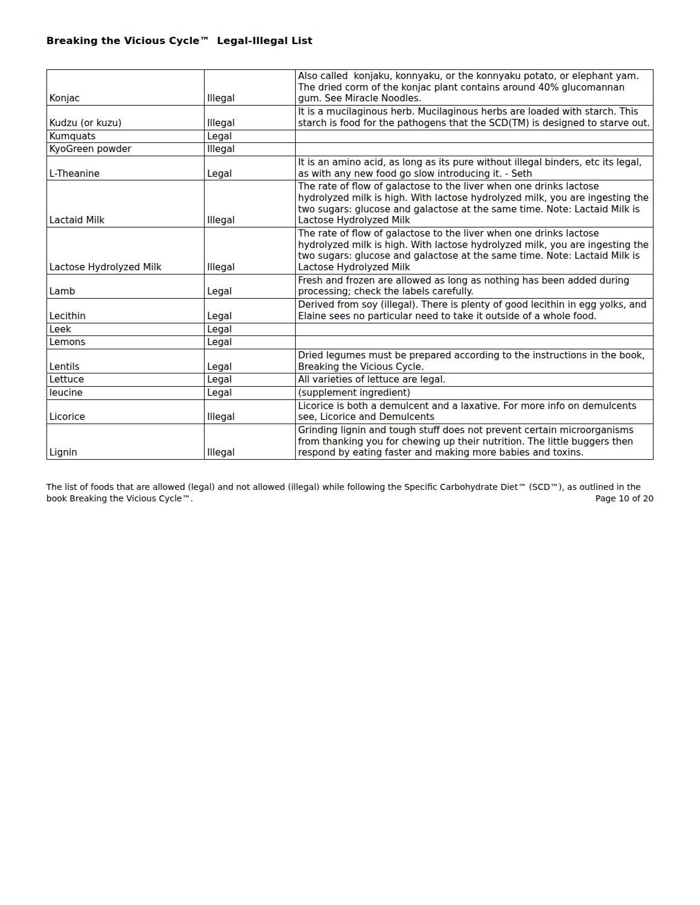Breaking the Vicious Cycle™ Legal-Illegal List
| Konjac | Illegal | Also called konjaku, konnyaku, or the konnyaku potato, or elephant yam. The dried corm of the konjac plant contains around 40% glucomannan gum. See Miracle Noodles. |
| Kudzu (or kuzu) | Illegal | It is a mucilaginous herb. Mucilaginous herbs are loaded with starch. This starch is food for the pathogens that the SCD(TM) is designed to starve out. |
| Kumquats | Legal | |
| KyoGreen powder | Illegal | |
| L-Theanine | Legal | It is an amino acid, as long as its pure without illegal binders, etc its legal, as with any new food go slow introducing it. - Seth |
| Lactaid Milk | Illegal | The rate of flow of galactose to the liver when one drinks lactose hydrolyzed milk is high. With lactose hydrolyzed milk, you are ingesting the two sugars: glucose and galactose at the same time. Note: Lactaid Milk is Lactose Hydrolyzed Milk |
| Lactose Hydrolyzed Milk | Illegal | The rate of flow of galactose to the liver when one drinks lactose hydrolyzed milk is high. With lactose hydrolyzed milk, you are ingesting the two sugars: glucose and galactose at the same time. Note: Lactaid Milk is Lactose Hydrolyzed Milk |
| Lamb | Legal | Fresh and frozen are allowed as long as nothing has been added during processing; check the labels carefully. |
| Lecithin | Legal | Derived from soy (illegal). There is plenty of good lecithin in egg yolks, and Elaine sees no particular need to take it outside of a whole food. |
| Leek | Legal | |
| Lemons | Legal | |
| Lentils | Legal | Dried legumes must be prepared according to the instructions in the book, Breaking the Vicious Cycle. |
| Lettuce | Legal | All varieties of lettuce are legal. |
| leucine | Legal | (supplement ingredient) |
| Licorice | Illegal | Licorice is both a demulcent and a laxative. For more info on demulcents see, Licorice and Demulcents |
| Lignin | Illegal | Grinding lignin and tough stuff does not prevent certain microorganisms from thanking you for chewing up their nutrition. The little buggers then respond by eating faster and making more babies and toxins. |
The list of foods that are allowed (legal) and not allowed (illegal) while following the Specific Carbohydrate Diet™ (SCD™), as outlined in the book Breaking the Vicious Cycle™. Page 10 of 20